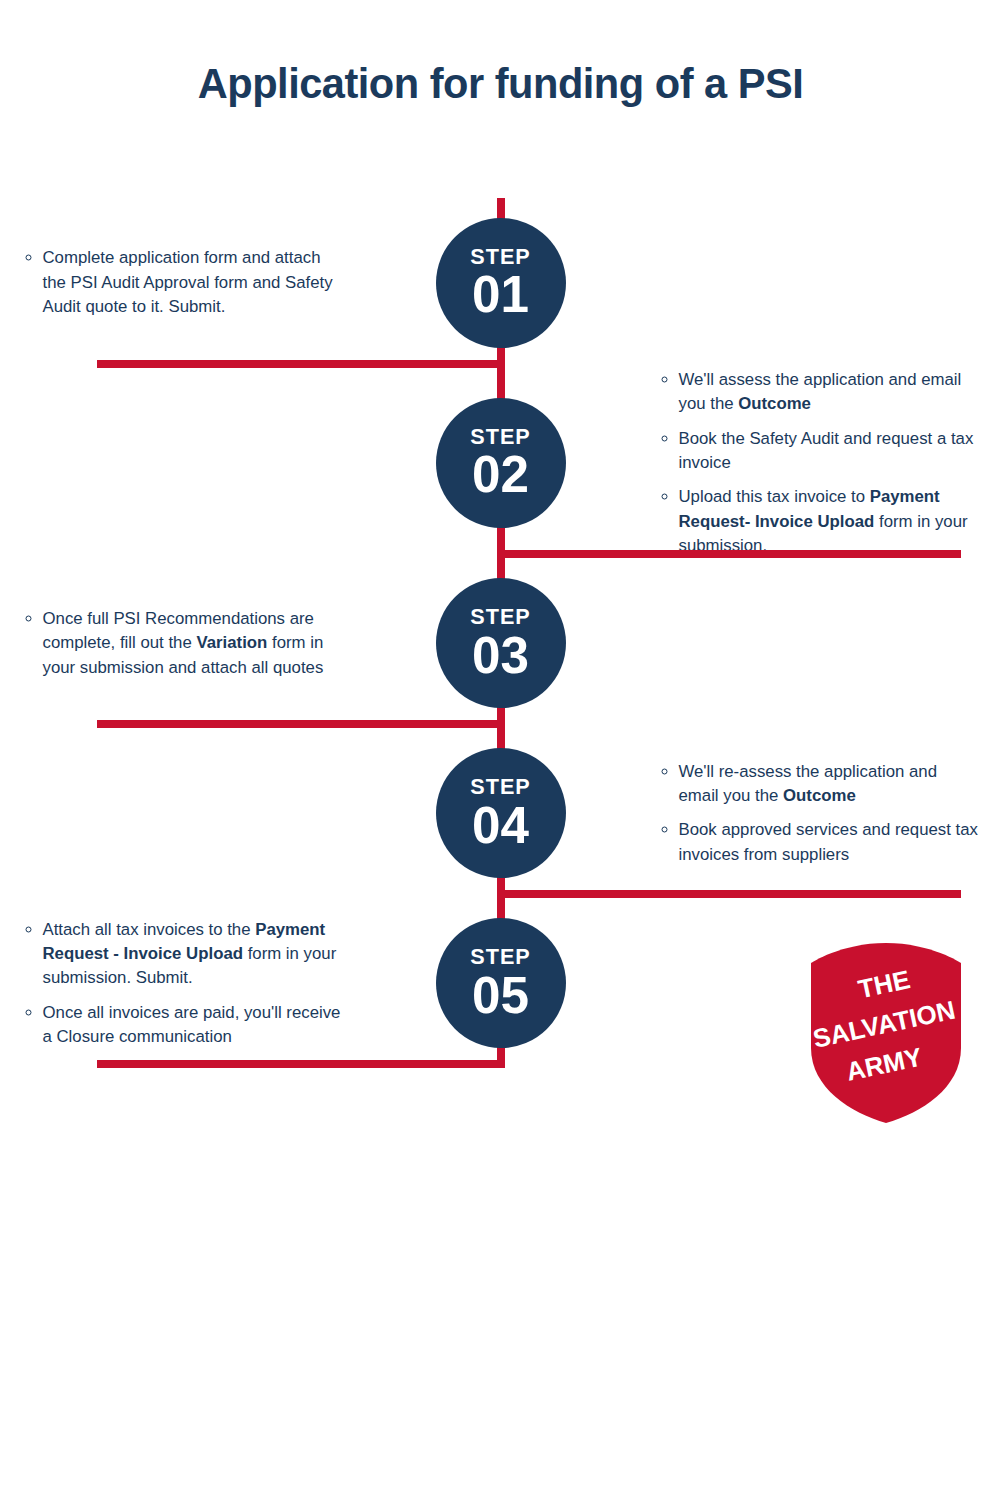Application for funding of a PSI
Complete application form and attach the PSI Audit Approval form and Safety Audit quote to it. Submit.
STEP 01
STEP 02
We'll assess the application and email you the Outcome
Book the Safety Audit and request a tax invoice
Upload this tax invoice to Payment Request- Invoice Upload form in your submission.
Once full PSI Recommendations are complete, fill out the Variation form in your submission and attach all quotes
STEP 03
STEP 04
We'll re-assess the application and email you the Outcome
Book approved services and request tax invoices from suppliers
Attach all tax invoices to the Payment Request - Invoice Upload form in your submission. Submit.
Once all invoices are paid, you'll receive a Closure communication
STEP 05
THE SALVATION ARMY